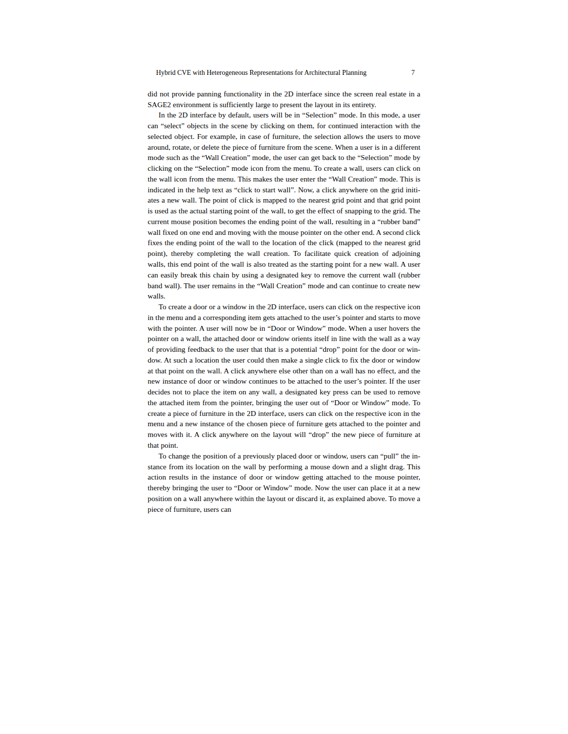Hybrid CVE with Heterogeneous Representations for Architectural Planning 7
did not provide panning functionality in the 2D interface since the screen real estate in a SAGE2 environment is sufficiently large to present the layout in its entirety.
In the 2D interface by default, users will be in “Selection” mode. In this mode, a user can “select” objects in the scene by clicking on them, for continued interaction with the selected object. For example, in case of furniture, the selection allows the users to move around, rotate, or delete the piece of furniture from the scene. When a user is in a different mode such as the “Wall Creation” mode, the user can get back to the “Selection” mode by clicking on the “Selection” mode icon from the menu. To create a wall, users can click on the wall icon from the menu. This makes the user enter the “Wall Creation” mode. This is indicated in the help text as “click to start wall”. Now, a click anywhere on the grid initiates a new wall. The point of click is mapped to the nearest grid point and that grid point is used as the actual starting point of the wall, to get the effect of snapping to the grid. The current mouse position becomes the ending point of the wall, resulting in a “rubber band” wall fixed on one end and moving with the mouse pointer on the other end. A second click fixes the ending point of the wall to the location of the click (mapped to the nearest grid point), thereby completing the wall creation. To facilitate quick creation of adjoining walls, this end point of the wall is also treated as the starting point for a new wall. A user can easily break this chain by using a designated key to remove the current wall (rubber band wall). The user remains in the “Wall Creation” mode and can continue to create new walls.
To create a door or a window in the 2D interface, users can click on the respective icon in the menu and a corresponding item gets attached to the user’s pointer and starts to move with the pointer. A user will now be in “Door or Window” mode. When a user hovers the pointer on a wall, the attached door or window orients itself in line with the wall as a way of providing feedback to the user that that is a potential “drop” point for the door or window. At such a location the user could then make a single click to fix the door or window at that point on the wall. A click anywhere else other than on a wall has no effect, and the new instance of door or window continues to be attached to the user’s pointer. If the user decides not to place the item on any wall, a designated key press can be used to remove the attached item from the pointer, bringing the user out of “Door or Window” mode. To create a piece of furniture in the 2D interface, users can click on the respective icon in the menu and a new instance of the chosen piece of furniture gets attached to the pointer and moves with it. A click anywhere on the layout will “drop” the new piece of furniture at that point.
To change the position of a previously placed door or window, users can “pull” the instance from its location on the wall by performing a mouse down and a slight drag. This action results in the instance of door or window getting attached to the mouse pointer, thereby bringing the user to “Door or Window” mode. Now the user can place it at a new position on a wall anywhere within the layout or discard it, as explained above. To move a piece of furniture, users can